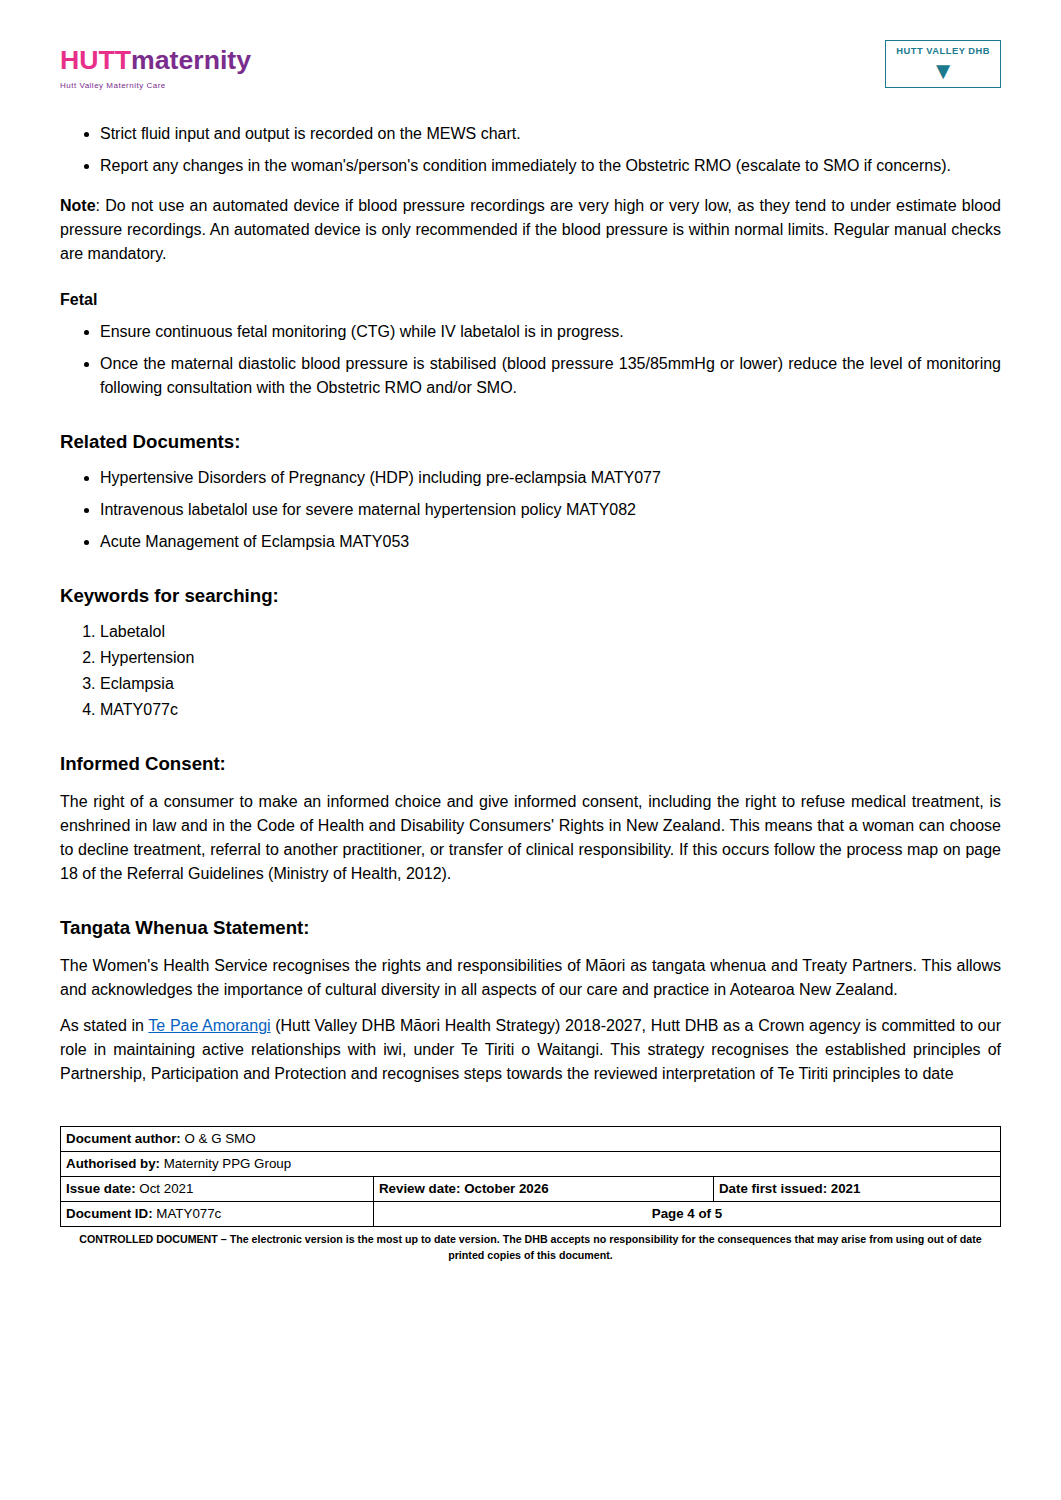HUTT maternity
Hutt Valley Maternity Care
HUTT VALLEY DHB
▼
Strict fluid input and output is recorded on the MEWS chart.
Report any changes in the woman's/person's condition immediately to the Obstetric RMO (escalate to SMO if concerns).
Note: Do not use an automated device if blood pressure recordings are very high or very low, as they tend to under estimate blood pressure recordings. An automated device is only recommended if the blood pressure is within normal limits. Regular manual checks are mandatory.
Fetal
Ensure continuous fetal monitoring (CTG) while IV labetalol is in progress.
Once the maternal diastolic blood pressure is stabilised (blood pressure 135/85mmHg or lower) reduce the level of monitoring following consultation with the Obstetric RMO and/or SMO.
Related Documents:
Hypertensive Disorders of Pregnancy (HDP) including pre-eclampsia MATY077
Intravenous labetalol use for severe maternal hypertension policy MATY082
Acute Management of Eclampsia MATY053
Keywords for searching:
Labetalol
Hypertension
Eclampsia
MATY077c
Informed Consent:
The right of a consumer to make an informed choice and give informed consent, including the right to refuse medical treatment, is enshrined in law and in the Code of Health and Disability Consumers' Rights in New Zealand. This means that a woman can choose to decline treatment, referral to another practitioner, or transfer of clinical responsibility. If this occurs follow the process map on page 18 of the Referral Guidelines (Ministry of Health, 2012).
Tangata Whenua Statement:
The Women's Health Service recognises the rights and responsibilities of Māori as tangata whenua and Treaty Partners. This allows and acknowledges the importance of cultural diversity in all aspects of our care and practice in Aotearoa New Zealand.
As stated in Te Pae Amorangi (Hutt Valley DHB Māori Health Strategy) 2018-2027, Hutt DHB as a Crown agency is committed to our role in maintaining active relationships with iwi, under Te Tiriti o Waitangi. This strategy recognises the established principles of Partnership, Participation and Protection and recognises steps towards the reviewed interpretation of Te Tiriti principles to date
| Document author: O & G SMO |
| Authorised by: Maternity PPG Group |
| Issue date: Oct 2021 | Review date: October 2026 | Date first issued: 2021 |
| Document ID: MATY077c | Page 4 of 5 |
CONTROLLED DOCUMENT – The electronic version is the most up to date version. The DHB accepts no responsibility for the consequences that may arise from using out of date printed copies of this document.